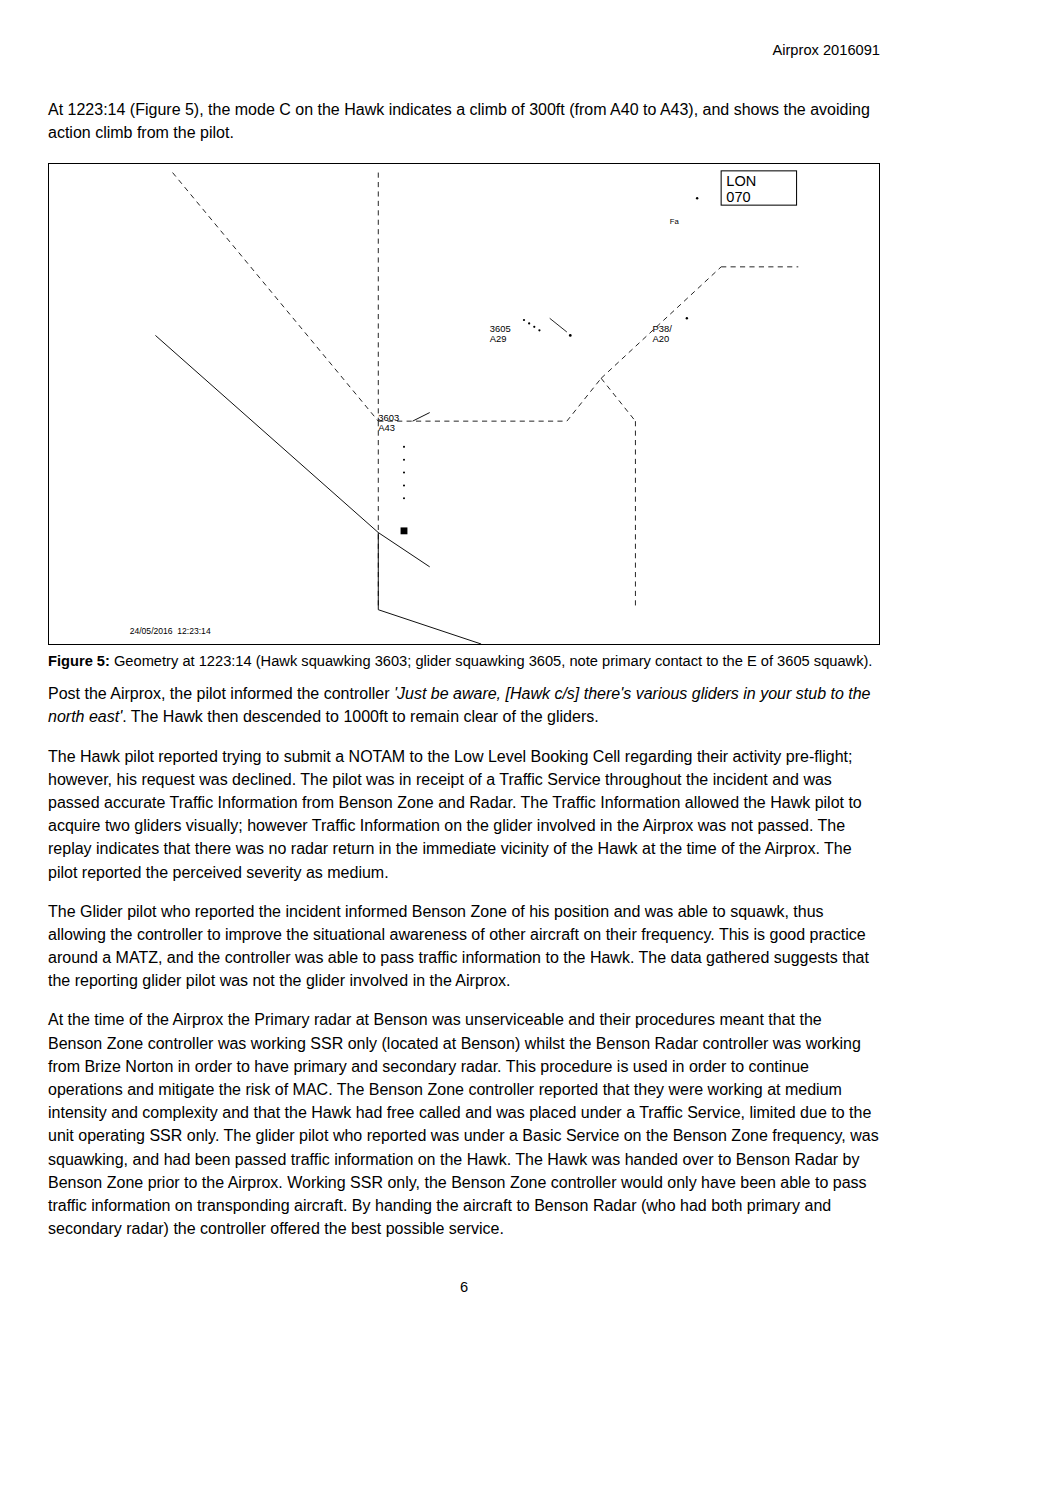Airprox 2016091
At 1223:14 (Figure 5), the mode C on the Hawk indicates a climb of 300ft (from A40 to A43), and shows the avoiding action climb from the pilot.
LON 070 Fa 3605 A29 3603 A43 P38/ A20 24/05/2016 12:23:14
Figure 5: Geometry at 1223:14 (Hawk squawking 3603; glider squawking 3605, note primary contact to the E of 3605 squawk).
Post the Airprox, the pilot informed the controller 'Just be aware, [Hawk c/s] there's various gliders in your stub to the north east'. The Hawk then descended to 1000ft to remain clear of the gliders.
The Hawk pilot reported trying to submit a NOTAM to the Low Level Booking Cell regarding their activity pre-flight; however, his request was declined. The pilot was in receipt of a Traffic Service throughout the incident and was passed accurate Traffic Information from Benson Zone and Radar. The Traffic Information allowed the Hawk pilot to acquire two gliders visually; however Traffic Information on the glider involved in the Airprox was not passed. The replay indicates that there was no radar return in the immediate vicinity of the Hawk at the time of the Airprox. The pilot reported the perceived severity as medium.
The Glider pilot who reported the incident informed Benson Zone of his position and was able to squawk, thus allowing the controller to improve the situational awareness of other aircraft on their frequency. This is good practice around a MATZ, and the controller was able to pass traffic information to the Hawk. The data gathered suggests that the reporting glider pilot was not the glider involved in the Airprox.
At the time of the Airprox the Primary radar at Benson was unserviceable and their procedures meant that the Benson Zone controller was working SSR only (located at Benson) whilst the Benson Radar controller was working from Brize Norton in order to have primary and secondary radar. This procedure is used in order to continue operations and mitigate the risk of MAC. The Benson Zone controller reported that they were working at medium intensity and complexity and that the Hawk had free called and was placed under a Traffic Service, limited due to the unit operating SSR only. The glider pilot who reported was under a Basic Service on the Benson Zone frequency, was squawking, and had been passed traffic information on the Hawk. The Hawk was handed over to Benson Radar by Benson Zone prior to the Airprox. Working SSR only, the Benson Zone controller would only have been able to pass traffic information on transponding aircraft. By handing the aircraft to Benson Radar (who had both primary and secondary radar) the controller offered the best possible service.
6